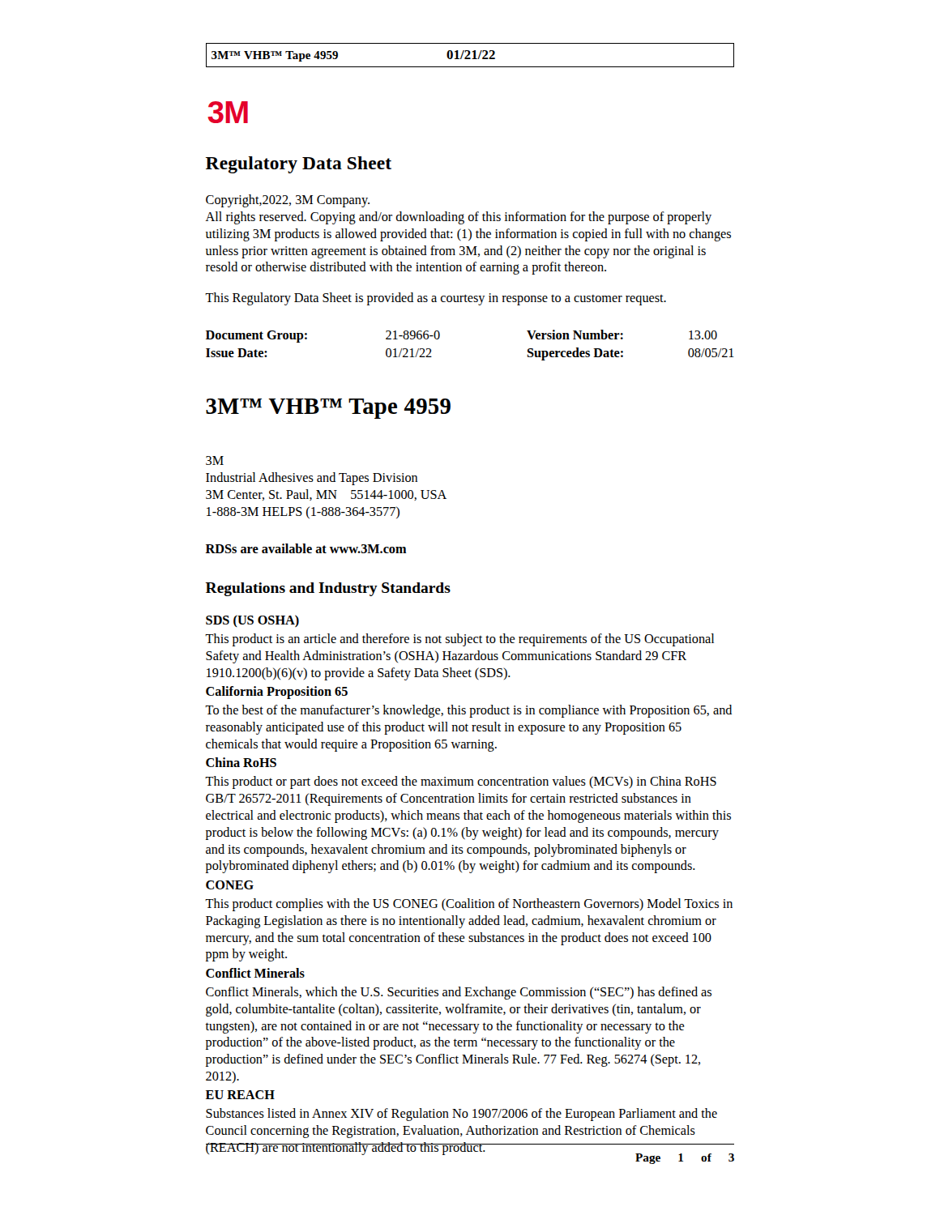3M™ VHB™ Tape 4959 01/21/22
3M
Regulatory Data Sheet
Copyright,2022, 3M Company.
All rights reserved. Copying and/or downloading of this information for the purpose of properly utilizing 3M products is allowed provided that: (1) the information is copied in full with no changes unless prior written agreement is obtained from 3M, and (2) neither the copy nor the original is resold or otherwise distributed with the intention of earning a profit thereon.
This Regulatory Data Sheet is provided as a courtesy in response to a customer request.
| Document Group: | 21-8966-0 | Version Number: | 13.00 |
| Issue Date: | 01/21/22 | Supercedes Date: | 08/05/21 |
3M™ VHB™ Tape 4959
3M
Industrial Adhesives and Tapes Division
3M Center, St. Paul, MN 55144-1000, USA
1-888-3M HELPS (1-888-364-3577)
RDSs are available at www.3M.com
Regulations and Industry Standards
SDS (US OSHA)
This product is an article and therefore is not subject to the requirements of the US Occupational Safety and Health Administration’s (OSHA) Hazardous Communications Standard 29 CFR 1910.1200(b)(6)(v) to provide a Safety Data Sheet (SDS).
California Proposition 65
To the best of the manufacturer’s knowledge, this product is in compliance with Proposition 65, and reasonably anticipated use of this product will not result in exposure to any Proposition 65 chemicals that would require a Proposition 65 warning.
China RoHS
This product or part does not exceed the maximum concentration values (MCVs) in China RoHS GB/T 26572-2011 (Requirements of Concentration limits for certain restricted substances in electrical and electronic products), which means that each of the homogeneous materials within this product is below the following MCVs: (a) 0.1% (by weight) for lead and its compounds, mercury and its compounds, hexavalent chromium and its compounds, polybrominated biphenyls or polybrominated diphenyl ethers; and (b) 0.01% (by weight) for cadmium and its compounds.
CONEG
This product complies with the US CONEG (Coalition of Northeastern Governors) Model Toxics in Packaging Legislation as there is no intentionally added lead, cadmium, hexavalent chromium or mercury, and the sum total concentration of these substances in the product does not exceed 100 ppm by weight.
Conflict Minerals
Conflict Minerals, which the U.S. Securities and Exchange Commission (“SEC”) has defined as gold, columbite-tantalite (coltan), cassiterite, wolframite, or their derivatives (tin, tantalum, or tungsten), are not contained in or are not “necessary to the functionality or necessary to the production” of the above-listed product, as the term “necessary to the functionality or the production” is defined under the SEC’s Conflict Minerals Rule. 77 Fed. Reg. 56274 (Sept. 12, 2012).
EU REACH
Substances listed in Annex XIV of Regulation No 1907/2006 of the European Parliament and the Council concerning the Registration, Evaluation, Authorization and Restriction of Chemicals (REACH) are not intentionally added to this product.
Page 1 of 3